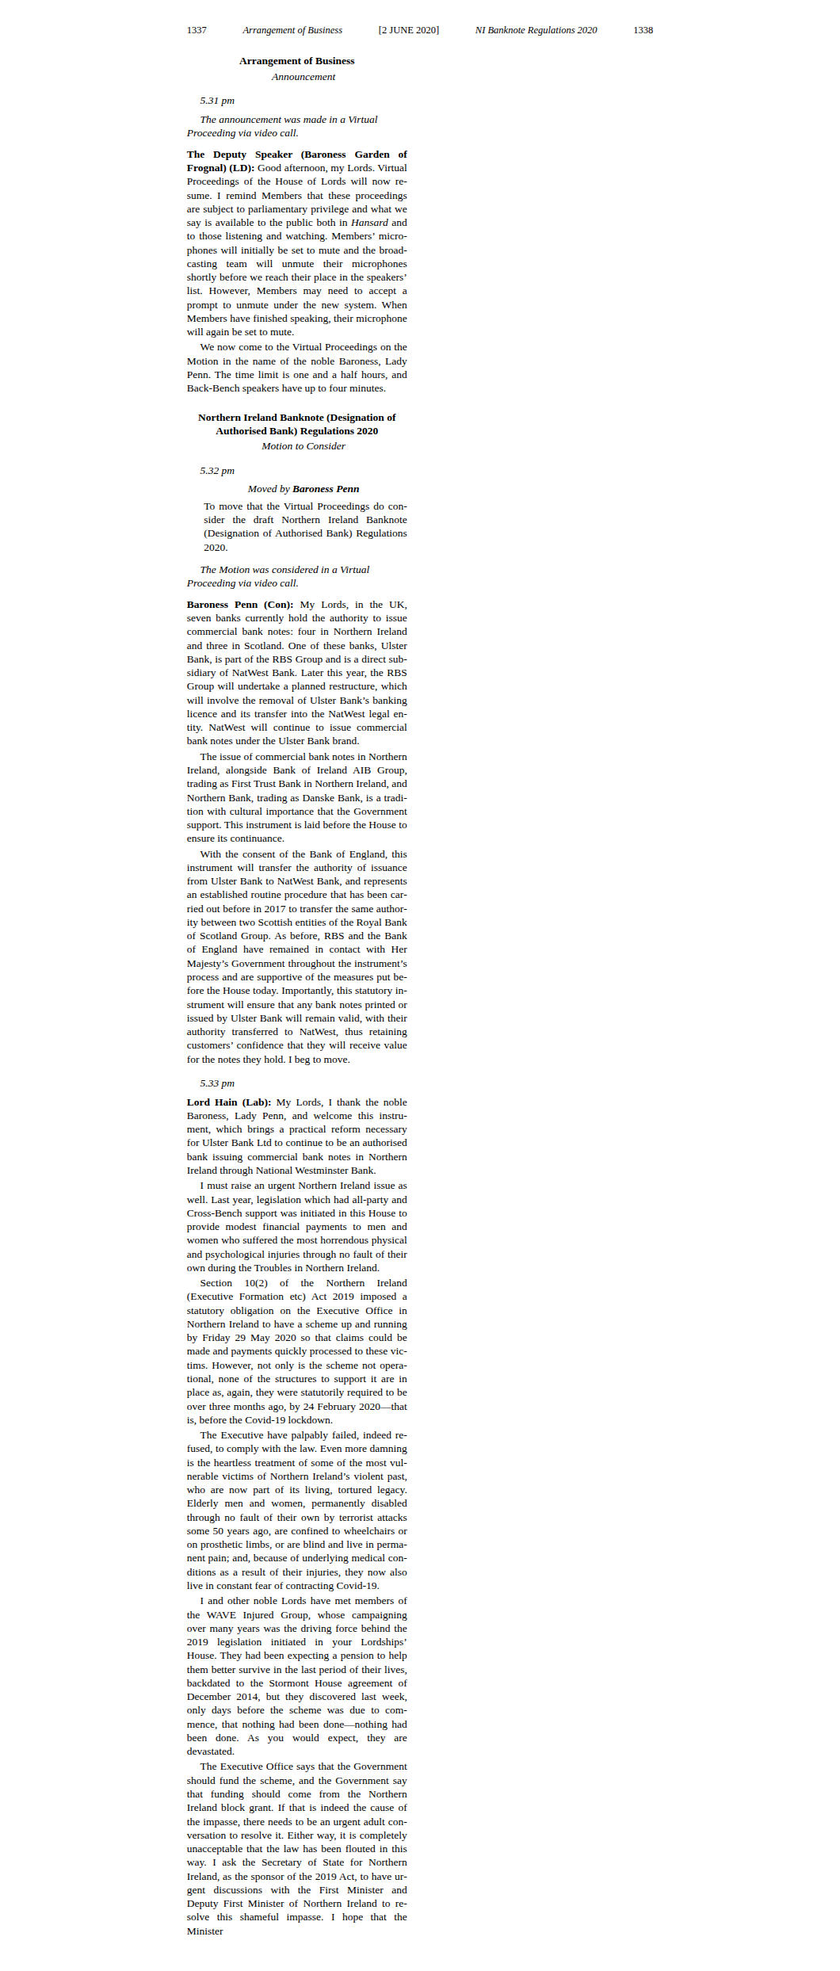1337 Arrangement of Business [2 JUNE 2020] NI Banknote Regulations 2020 1338
Arrangement of Business
Announcement
5.31 pm
The announcement was made in a Virtual Proceeding via video call.
The Deputy Speaker (Baroness Garden of Frognal) (LD): Good afternoon, my Lords. Virtual Proceedings of the House of Lords will now resume. I remind Members that these proceedings are subject to parliamentary privilege and what we say is available to the public both in Hansard and to those listening and watching. Members’ microphones will initially be set to mute and the broadcasting team will unmute their microphones shortly before we reach their place in the speakers’ list. However, Members may need to accept a prompt to unmute under the new system. When Members have finished speaking, their microphone will again be set to mute.
We now come to the Virtual Proceedings on the Motion in the name of the noble Baroness, Lady Penn. The time limit is one and a half hours, and Back-Bench speakers have up to four minutes.
Northern Ireland Banknote (Designation of Authorised Bank) Regulations 2020
Motion to Consider
5.32 pm
Moved by Baroness Penn
To move that the Virtual Proceedings do consider the draft Northern Ireland Banknote (Designation of Authorised Bank) Regulations 2020.
The Motion was considered in a Virtual Proceeding via video call.
Baroness Penn (Con): My Lords, in the UK, seven banks currently hold the authority to issue commercial bank notes: four in Northern Ireland and three in Scotland. One of these banks, Ulster Bank, is part of the RBS Group and is a direct subsidiary of NatWest Bank. Later this year, the RBS Group will undertake a planned restructure, which will involve the removal of Ulster Bank’s banking licence and its transfer into the NatWest legal entity. NatWest will continue to issue commercial bank notes under the Ulster Bank brand.
The issue of commercial bank notes in Northern Ireland, alongside Bank of Ireland AIB Group, trading as First Trust Bank in Northern Ireland, and Northern Bank, trading as Danske Bank, is a tradition with cultural importance that the Government support. This instrument is laid before the House to ensure its continuance.
With the consent of the Bank of England, this instrument will transfer the authority of issuance from Ulster Bank to NatWest Bank, and represents an established routine procedure that has been carried out before in 2017 to transfer the same authority between two Scottish entities of the Royal Bank of Scotland Group. As before, RBS and the Bank of England have remained in contact with Her Majesty’s Government throughout the instrument’s process and are supportive of the measures put before the House today. Importantly, this statutory instrument will ensure that any bank notes printed or issued by Ulster Bank will remain valid, with their authority transferred to NatWest, thus retaining customers’ confidence that they will receive value for the notes they hold. I beg to move.
5.33 pm
Lord Hain (Lab): My Lords, I thank the noble Baroness, Lady Penn, and welcome this instrument, which brings a practical reform necessary for Ulster Bank Ltd to continue to be an authorised bank issuing commercial bank notes in Northern Ireland through National Westminster Bank.
I must raise an urgent Northern Ireland issue as well. Last year, legislation which had all-party and Cross-Bench support was initiated in this House to provide modest financial payments to men and women who suffered the most horrendous physical and psychological injuries through no fault of their own during the Troubles in Northern Ireland.
Section 10(2) of the Northern Ireland (Executive Formation etc) Act 2019 imposed a statutory obligation on the Executive Office in Northern Ireland to have a scheme up and running by Friday 29 May 2020 so that claims could be made and payments quickly processed to these victims. However, not only is the scheme not operational, none of the structures to support it are in place as, again, they were statutorily required to be over three months ago, by 24 February 2020—that is, before the Covid-19 lockdown.
The Executive have palpably failed, indeed refused, to comply with the law. Even more damning is the heartless treatment of some of the most vulnerable victims of Northern Ireland’s violent past, who are now part of its living, tortured legacy. Elderly men and women, permanently disabled through no fault of their own by terrorist attacks some 50 years ago, are confined to wheelchairs or on prosthetic limbs, or are blind and live in permanent pain; and, because of underlying medical conditions as a result of their injuries, they now also live in constant fear of contracting Covid-19.
I and other noble Lords have met members of the WAVE Injured Group, whose campaigning over many years was the driving force behind the 2019 legislation initiated in your Lordships’ House. They had been expecting a pension to help them better survive in the last period of their lives, backdated to the Stormont House agreement of December 2014, but they discovered last week, only days before the scheme was due to commence, that nothing had been done—nothing had been done. As you would expect, they are devastated.
The Executive Office says that the Government should fund the scheme, and the Government say that funding should come from the Northern Ireland block grant. If that is indeed the cause of the impasse, there needs to be an urgent adult conversation to resolve it. Either way, it is completely unacceptable that the law has been flouted in this way. I ask the Secretary of State for Northern Ireland, as the sponsor of the 2019 Act, to have urgent discussions with the First Minister and Deputy First Minister of Northern Ireland to resolve this shameful impasse. I hope that the Minister